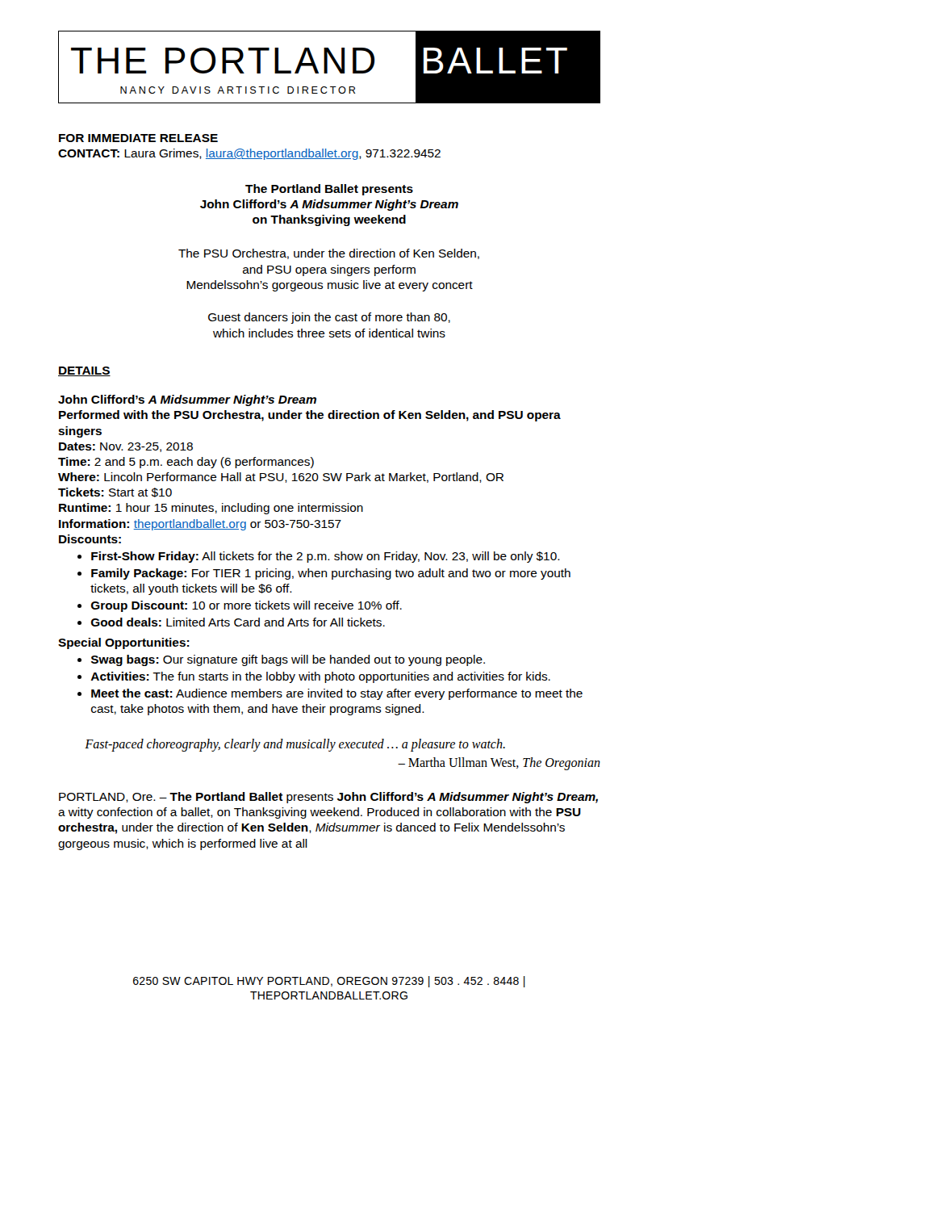THE PORTLAND
NANCY DAVIS ARTISTIC DIRECTOR
BALLET
FOR IMMEDIATE RELEASE
CONTACT: Laura Grimes, laura@theportlandballet.org, 971.322.9452
The Portland Ballet presents
John Clifford’s A Midsummer Night’s Dream
on Thanksgiving weekend
The PSU Orchestra, under the direction of Ken Selden,
and PSU opera singers perform
Mendelssohn’s gorgeous music live at every concert
Guest dancers join the cast of more than 80,
which includes three sets of identical twins
DETAILS
John Clifford’s A Midsummer Night’s Dream
Performed with the PSU Orchestra, under the direction of Ken Selden, and PSU opera singers
Dates: Nov. 23-25, 2018
Time: 2 and 5 p.m. each day (6 performances)
Where: Lincoln Performance Hall at PSU, 1620 SW Park at Market, Portland, OR
Tickets: Start at $10
Runtime: 1 hour 15 minutes, including one intermission
Information: theportlandballet.org or 503-750-3157
Discounts:
First-Show Friday: All tickets for the 2 p.m. show on Friday, Nov. 23, will be only $10.
Family Package: For TIER 1 pricing, when purchasing two adult and two or more youth tickets, all youth tickets will be $6 off.
Group Discount: 10 or more tickets will receive 10% off.
Good deals: Limited Arts Card and Arts for All tickets.
Special Opportunities:
Swag bags: Our signature gift bags will be handed out to young people.
Activities: The fun starts in the lobby with photo opportunities and activities for kids.
Meet the cast: Audience members are invited to stay after every performance to meet the cast, take photos with them, and have their programs signed.
Fast-paced choreography, clearly and musically executed … a pleasure to watch.
– Martha Ullman West, The Oregonian
PORTLAND, Ore. – The Portland Ballet presents John Clifford’s A Midsummer Night’s Dream, a witty confection of a ballet, on Thanksgiving weekend. Produced in collaboration with the PSU orchestra, under the direction of Ken Selden, Midsummer is danced to Felix Mendelssohn’s gorgeous music, which is performed live at all
6250 SW CAPITOL HWY PORTLAND, OREGON 97239 | 503 . 452 . 8448 | THEPORTLANDBALLET.ORG